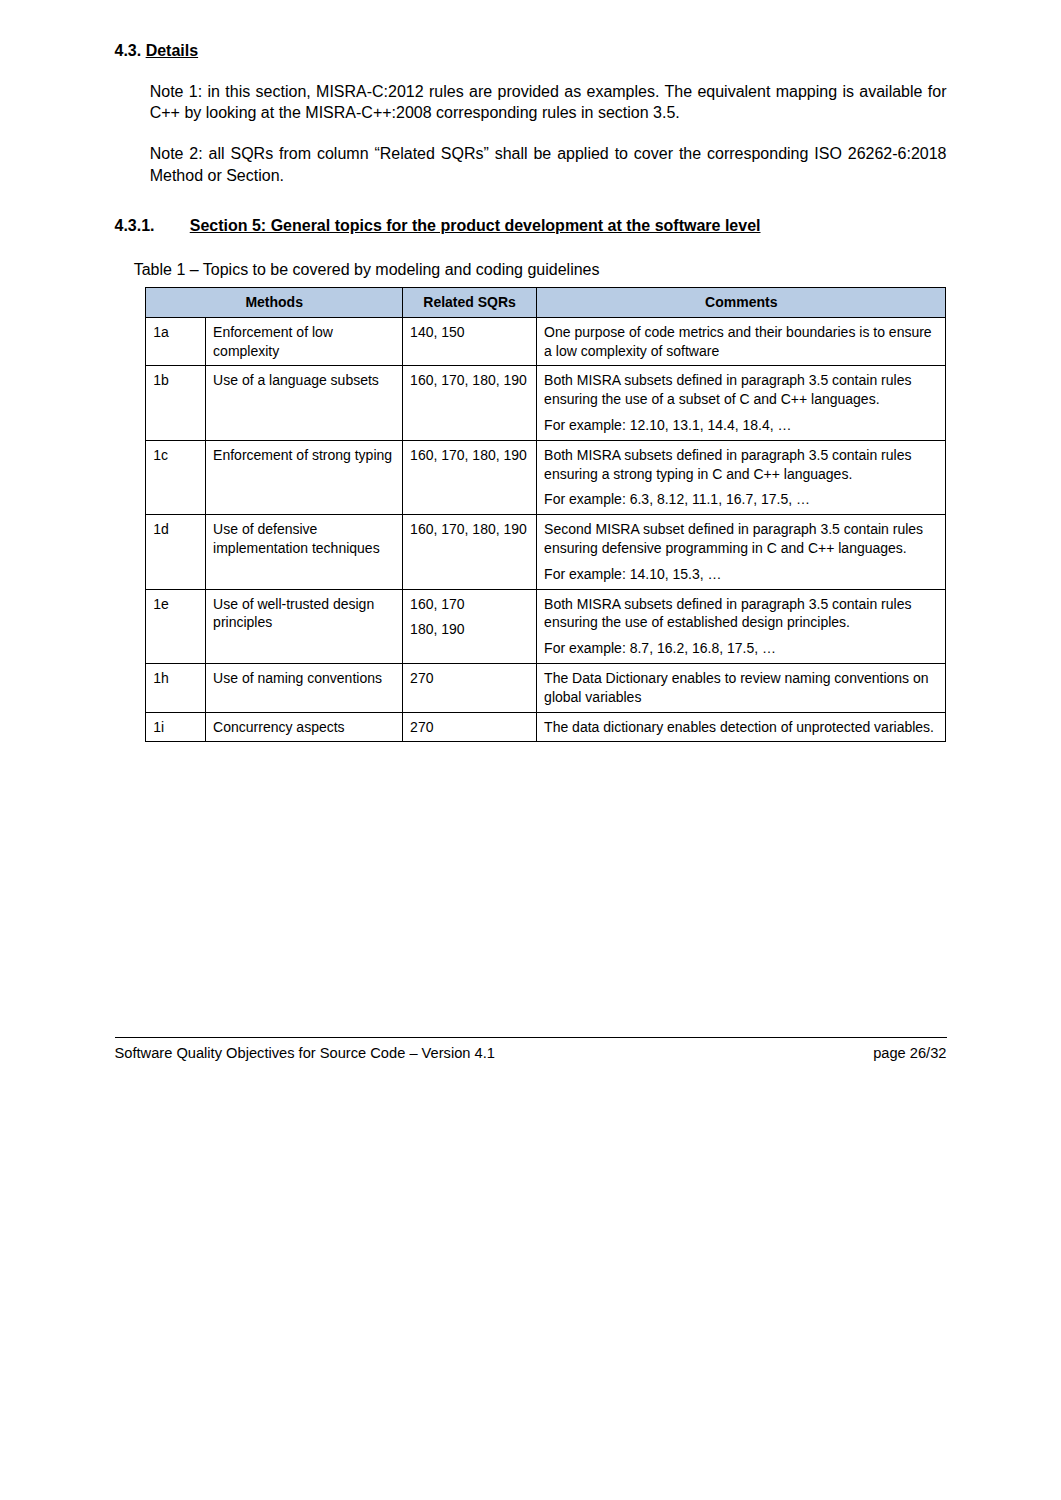4.3. Details
Note 1: in this section, MISRA-C:2012 rules are provided as examples. The equivalent mapping is available for C++ by looking at the MISRA-C++:2008 corresponding rules in section 3.5.
Note 2: all SQRs from column “Related SQRs” shall be applied to cover the corresponding ISO 26262-6:2018 Method or Section.
4.3.1. Section 5: General topics for the product development at the software level
Table 1 – Topics to be covered by modeling and coding guidelines
| Methods | Related SQRs | Comments |
| --- | --- | --- |
| 1a | Enforcement of low complexity | 140, 150 | One purpose of code metrics and their boundaries is to ensure a low complexity of software |
| 1b | Use of a language subsets | 160, 170, 180, 190 | Both MISRA subsets defined in paragraph 3.5 contain rules ensuring the use of a subset of C and C++ languages. For example: 12.10, 13.1, 14.4, 18.4, … |
| 1c | Enforcement of strong typing | 160, 170, 180, 190 | Both MISRA subsets defined in paragraph 3.5 contain rules ensuring a strong typing in C and C++ languages. For example: 6.3, 8.12, 11.1, 16.7, 17.5, … |
| 1d | Use of defensive implementation techniques | 160, 170, 180, 190 | Second MISRA subset defined in paragraph 3.5 contain rules ensuring defensive programming in C and C++ languages. For example: 14.10, 15.3, … |
| 1e | Use of well-trusted design principles | 160, 170 180, 190 | Both MISRA subsets defined in paragraph 3.5 contain rules ensuring the use of established design principles. For example: 8.7, 16.2, 16.8, 17.5, … |
| 1h | Use of naming conventions | 270 | The Data Dictionary enables to review naming conventions on global variables |
| 1i | Concurrency aspects | 270 | The data dictionary enables detection of unprotected variables. |
Software Quality Objectives for Source Code – Version 4.1 page 26/32